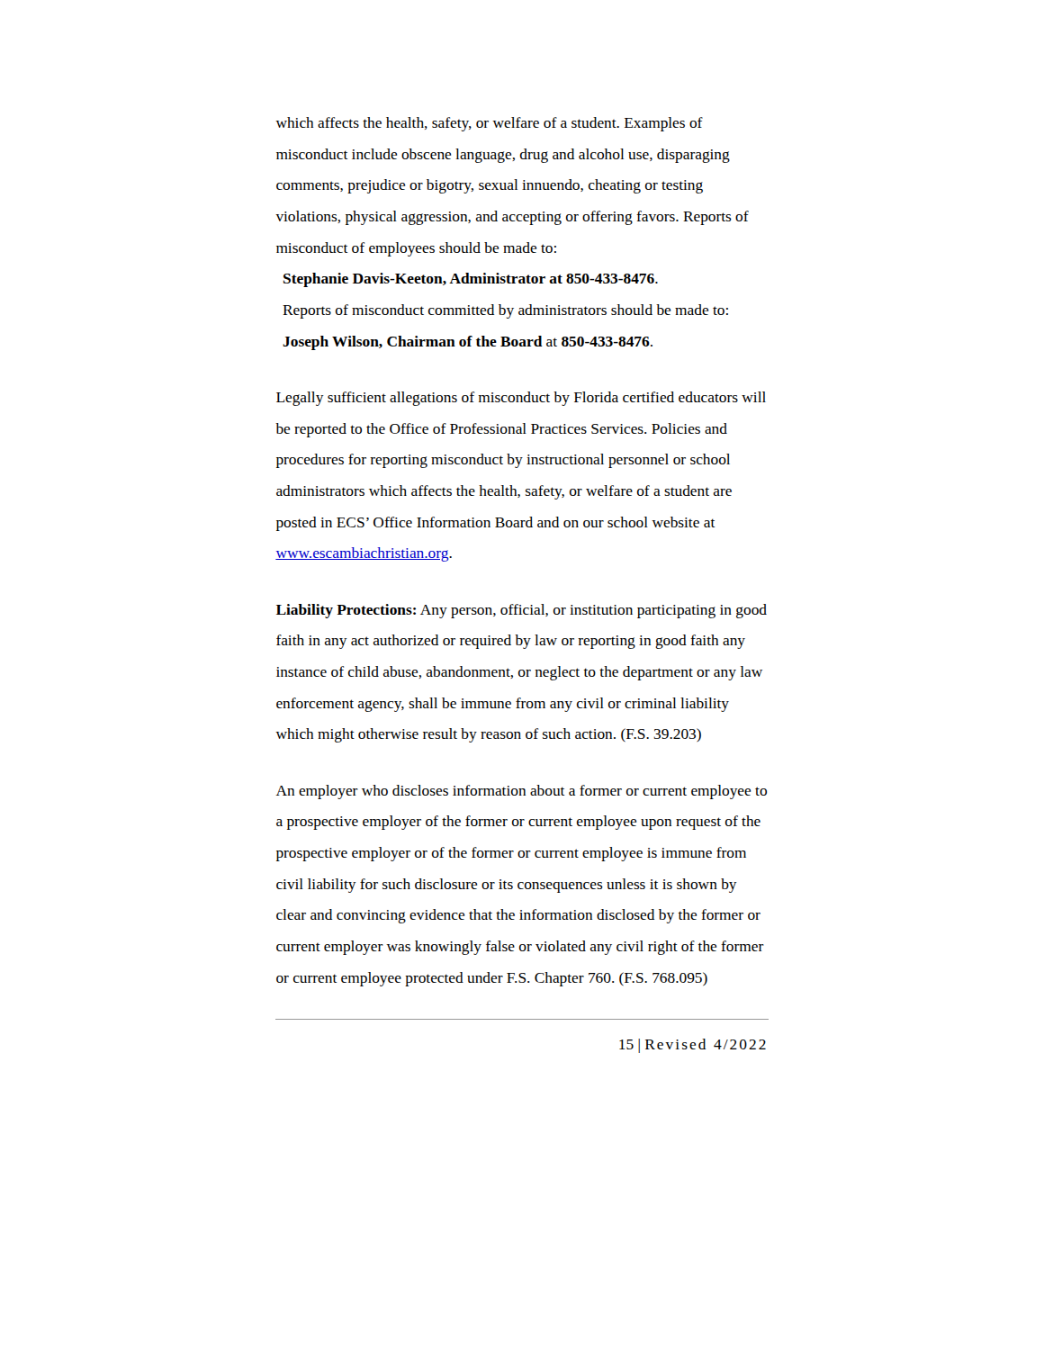which affects the health, safety, or welfare of a student. Examples of misconduct include obscene language, drug and alcohol use, disparaging comments, prejudice or bigotry, sexual innuendo, cheating or testing violations, physical aggression, and accepting or offering favors. Reports of misconduct of employees should be made to:
Stephanie Davis-Keeton, Administrator at 850-433-8476.
Reports of misconduct committed by administrators should be made to:
Joseph Wilson, Chairman of the Board at 850-433-8476.
Legally sufficient allegations of misconduct by Florida certified educators will be reported to the Office of Professional Practices Services. Policies and procedures for reporting misconduct by instructional personnel or school administrators which affects the health, safety, or welfare of a student are posted in ECS’ Office Information Board and on our school website at www.escambiachristian.org.
Liability Protections: Any person, official, or institution participating in good faith in any act authorized or required by law or reporting in good faith any instance of child abuse, abandonment, or neglect to the department or any law enforcement agency, shall be immune from any civil or criminal liability which might otherwise result by reason of such action. (F.S. 39.203)
An employer who discloses information about a former or current employee to a prospective employer of the former or current employee upon request of the prospective employer or of the former or current employee is immune from civil liability for such disclosure or its consequences unless it is shown by clear and convincing evidence that the information disclosed by the former or current employer was knowingly false or violated any civil right of the former or current employee protected under F.S. Chapter 760. (F.S. 768.095)
15 | Revised 4/2022